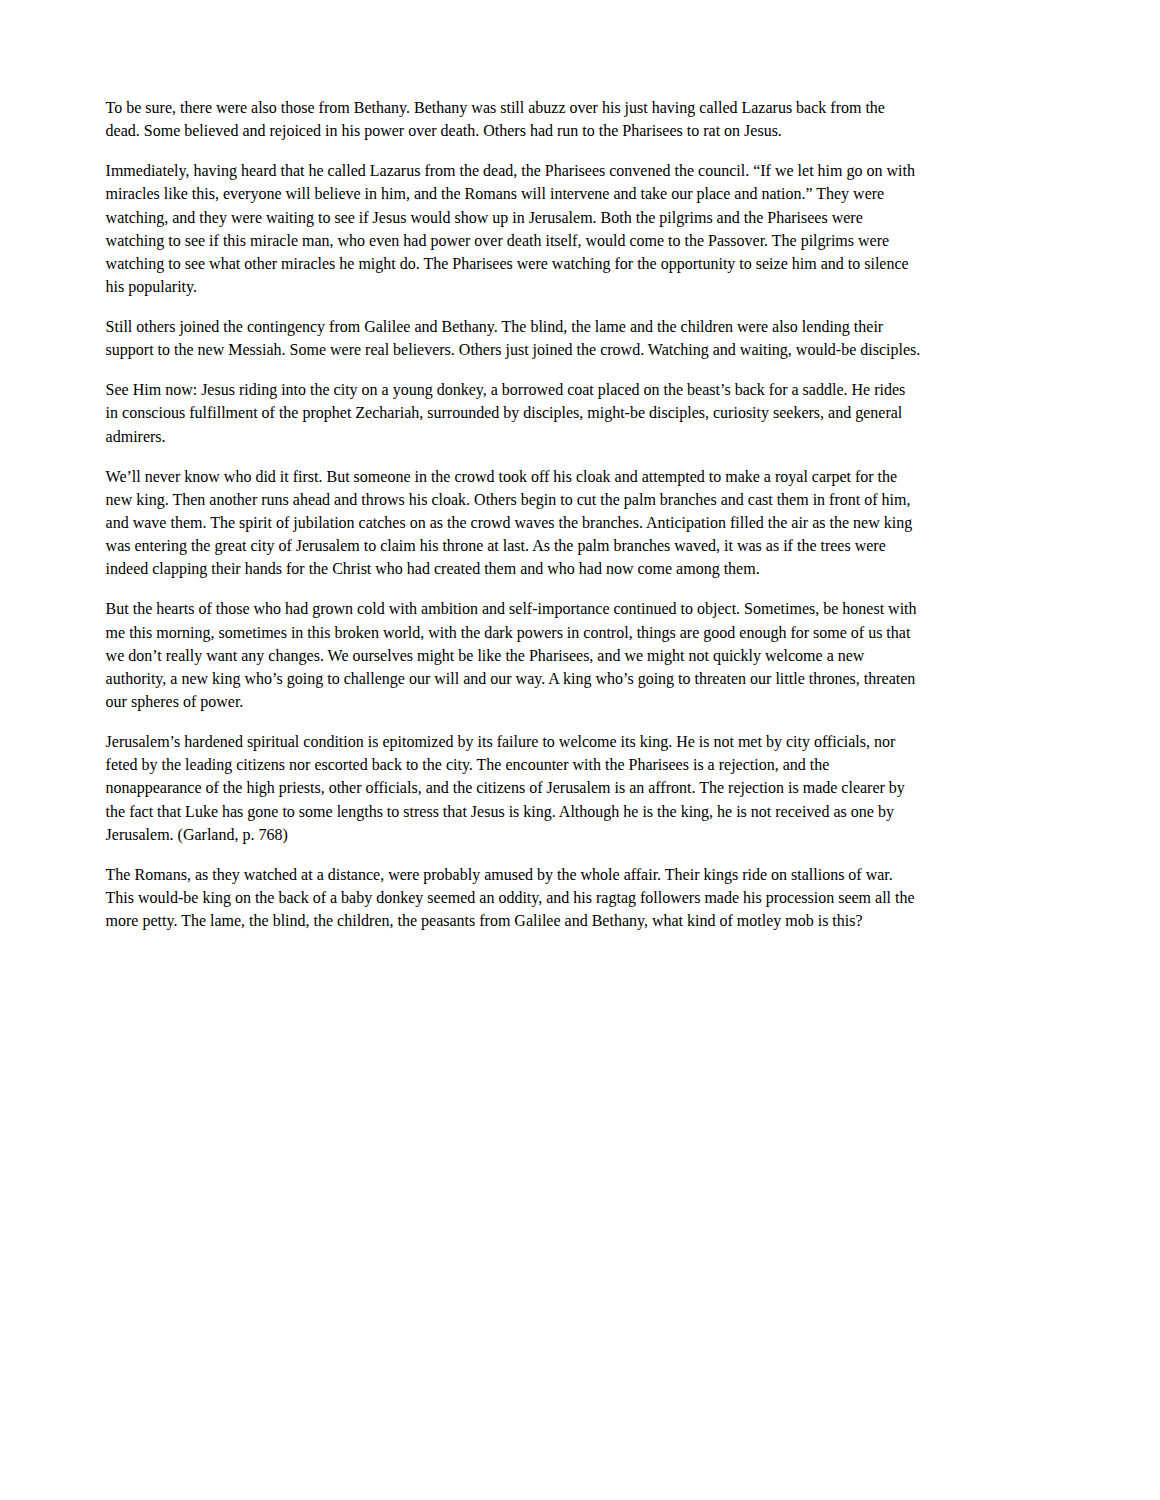To be sure, there were also those from Bethany. Bethany was still abuzz over his just having called Lazarus back from the dead. Some believed and rejoiced in his power over death. Others had run to the Pharisees to rat on Jesus.
Immediately, having heard that he called Lazarus from the dead, the Pharisees convened the council. “If we let him go on with miracles like this, everyone will believe in him, and the Romans will intervene and take our place and nation.” They were watching, and they were waiting to see if Jesus would show up in Jerusalem. Both the pilgrims and the Pharisees were watching to see if this miracle man, who even had power over death itself, would come to the Passover. The pilgrims were watching to see what other miracles he might do. The Pharisees were watching for the opportunity to seize him and to silence his popularity.
Still others joined the contingency from Galilee and Bethany. The blind, the lame and the children were also lending their support to the new Messiah. Some were real believers. Others just joined the crowd. Watching and waiting, would-be disciples.
See Him now: Jesus riding into the city on a young donkey, a borrowed coat placed on the beast’s back for a saddle. He rides in conscious fulfillment of the prophet Zechariah, surrounded by disciples, might-be disciples, curiosity seekers, and general admirers.
We’ll never know who did it first. But someone in the crowd took off his cloak and attempted to make a royal carpet for the new king. Then another runs ahead and throws his cloak. Others begin to cut the palm branches and cast them in front of him, and wave them. The spirit of jubilation catches on as the crowd waves the branches. Anticipation filled the air as the new king was entering the great city of Jerusalem to claim his throne at last. As the palm branches waved, it was as if the trees were indeed clapping their hands for the Christ who had created them and who had now come among them.
But the hearts of those who had grown cold with ambition and self-importance continued to object. Sometimes, be honest with me this morning, sometimes in this broken world, with the dark powers in control, things are good enough for some of us that we don’t really want any changes. We ourselves might be like the Pharisees, and we might not quickly welcome a new authority, a new king who’s going to challenge our will and our way. A king who’s going to threaten our little thrones, threaten our spheres of power.
Jerusalem’s hardened spiritual condition is epitomized by its failure to welcome its king. He is not met by city officials, nor feted by the leading citizens nor escorted back to the city. The encounter with the Pharisees is a rejection, and the nonappearance of the high priests, other officials, and the citizens of Jerusalem is an affront. The rejection is made clearer by the fact that Luke has gone to some lengths to stress that Jesus is king. Although he is the king, he is not received as one by Jerusalem. (Garland, p. 768)
The Romans, as they watched at a distance, were probably amused by the whole affair. Their kings ride on stallions of war. This would-be king on the back of a baby donkey seemed an oddity, and his ragtag followers made his procession seem all the more petty. The lame, the blind, the children, the peasants from Galilee and Bethany, what kind of motley mob is this?